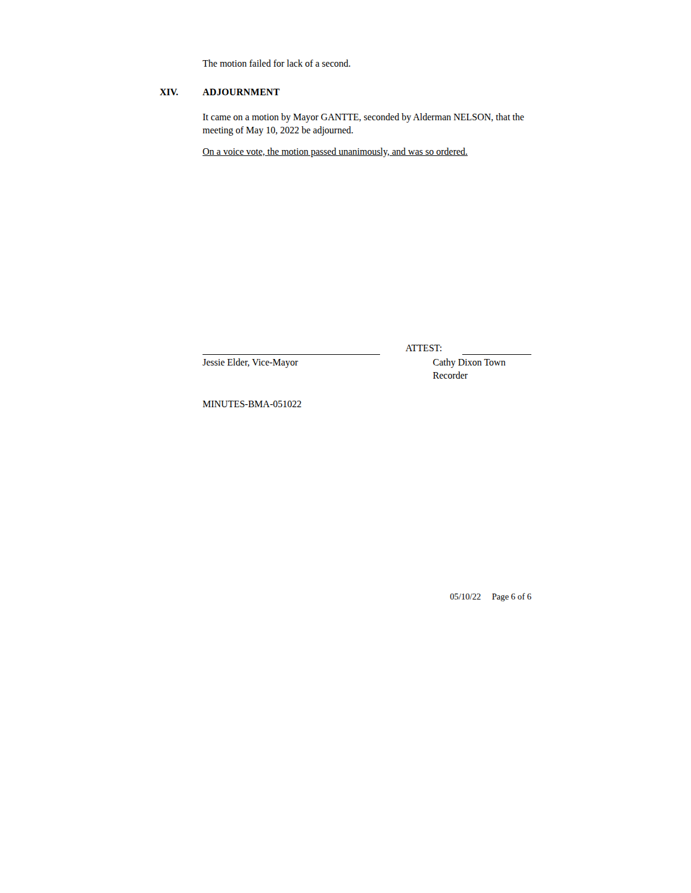The motion failed for lack of a second.
XIV. ADJOURNMENT
It came on a motion by Mayor GANTTE, seconded by Alderman NELSON, that the meeting of May 10, 2022 be adjourned.
On a voice vote, the motion passed unanimously, and was so ordered.
ATTEST:
Jessie Elder, Vice-Mayor Cathy Dixon Town Recorder
MINUTES-BMA-051022
05/10/22 Page 6 of 6